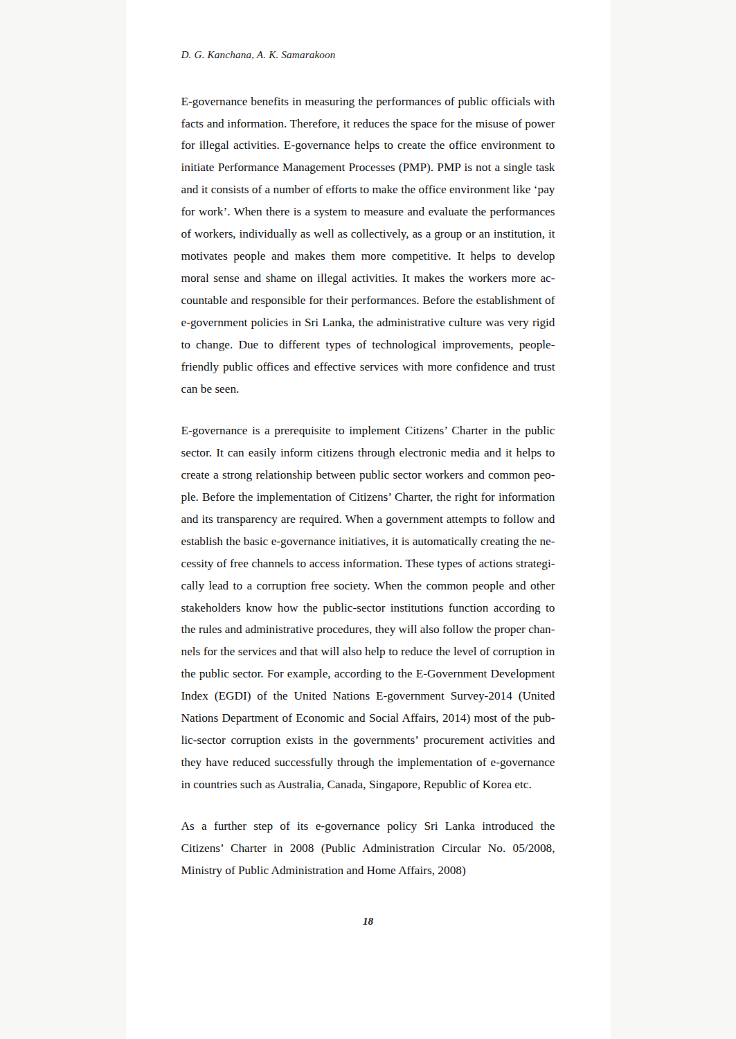D. G. Kanchana, A. K. Samarakoon
E-governance benefits in measuring the performances of public officials with facts and information. Therefore, it reduces the space for the misuse of power for illegal activities. E-governance helps to create the office environment to initiate Performance Management Processes (PMP). PMP is not a single task and it consists of a number of efforts to make the office environment like ‘pay for work’. When there is a system to measure and evaluate the performances of workers, individually as well as collectively, as a group or an institution, it motivates people and makes them more competitive. It helps to develop moral sense and shame on illegal activities. It makes the workers more accountable and responsible for their performances. Before the establishment of e-government policies in Sri Lanka, the administrative culture was very rigid to change. Due to different types of technological improvements, people-friendly public offices and effective services with more confidence and trust can be seen.
E-governance is a prerequisite to implement Citizens’ Charter in the public sector. It can easily inform citizens through electronic media and it helps to create a strong relationship between public sector workers and common people. Before the implementation of Citizens’ Charter, the right for information and its transparency are required. When a government attempts to follow and establish the basic e-governance initiatives, it is automatically creating the necessity of free channels to access information. These types of actions strategically lead to a corruption free society. When the common people and other stakeholders know how the public-sector institutions function according to the rules and administrative procedures, they will also follow the proper channels for the services and that will also help to reduce the level of corruption in the public sector. For example, according to the E-Government Development Index (EGDI) of the United Nations E-government Survey-2014 (United Nations Department of Economic and Social Affairs, 2014) most of the public-sector corruption exists in the governments’ procurement activities and they have reduced successfully through the implementation of e-governance in countries such as Australia, Canada, Singapore, Republic of Korea etc.
As a further step of its e-governance policy Sri Lanka introduced the Citizens’ Charter in 2008 (Public Administration Circular No. 05/2008, Ministry of Public Administration and Home Affairs, 2008)
18